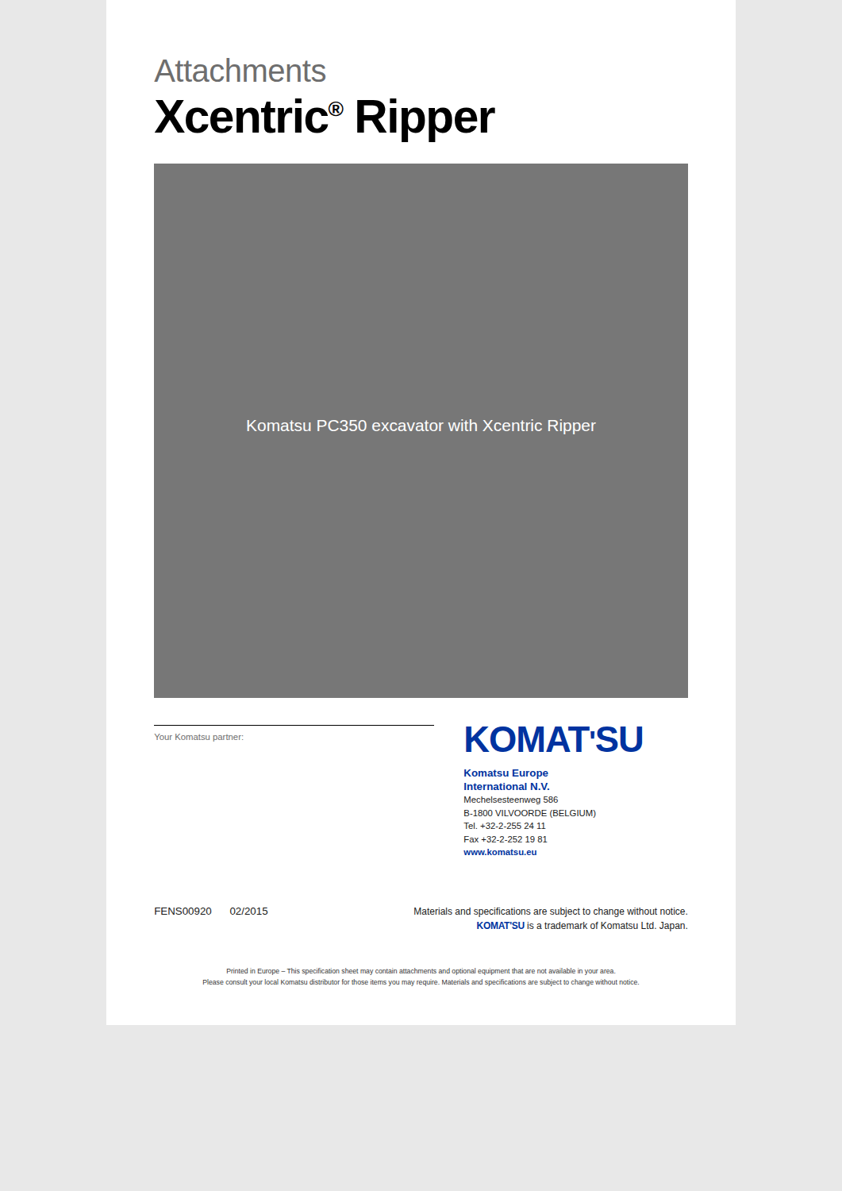Attachments
Xcentric® Ripper
Your Komatsu partner:
KOMAT'SU
Komatsu Europe
International N.V. Mechelsesteenweg 586
B-1800 VILVOORDE (BELGIUM)
Tel. +32-2-255 24 11
Fax +32-2-252 19 81
www.komatsu.eu
FENS0092002/2015
Materials and specifications are subject to change without notice. KOMAT'SU is a trademark of Komatsu Ltd. Japan.
Printed in Europe – This specification sheet may contain attachments and optional equipment that are not available in your area.
Please consult your local Komatsu distributor for those items you may require. Materials and specifications are subject to change without notice.